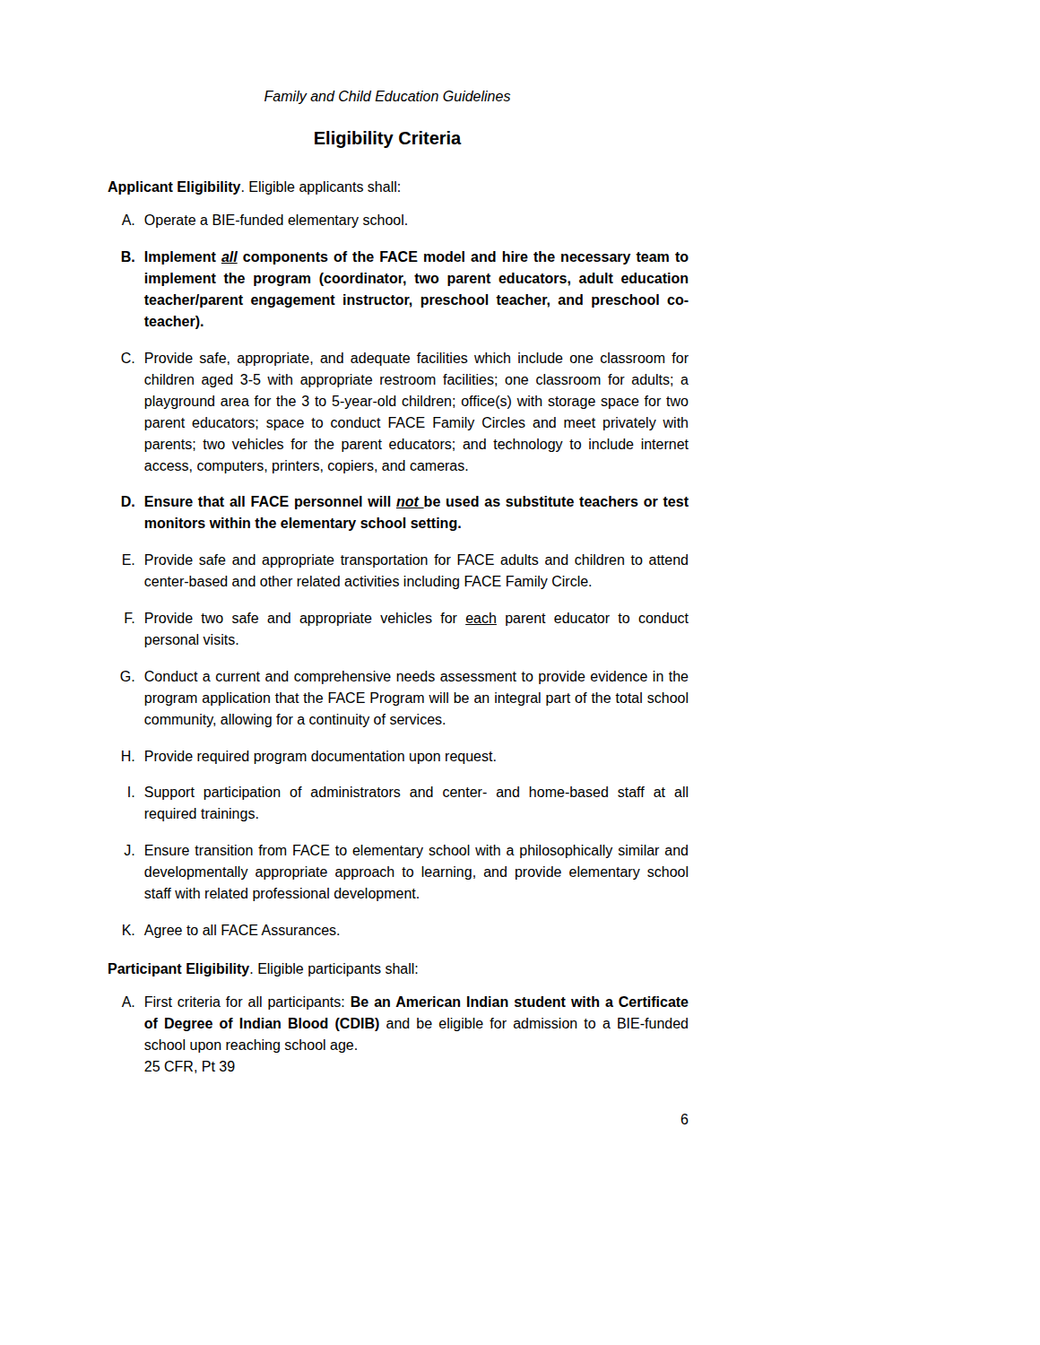Family and Child Education Guidelines
Eligibility Criteria
Applicant Eligibility. Eligible applicants shall:
Operate a BIE-funded elementary school.
Implement all components of the FACE model and hire the necessary team to implement the program (coordinator, two parent educators, adult education teacher/parent engagement instructor, preschool teacher, and preschool co-teacher).
Provide safe, appropriate, and adequate facilities which include one classroom for children aged 3-5 with appropriate restroom facilities; one classroom for adults; a playground area for the 3 to 5-year-old children; office(s) with storage space for two parent educators; space to conduct FACE Family Circles and meet privately with parents; two vehicles for the parent educators; and technology to include internet access, computers, printers, copiers, and cameras.
Ensure that all FACE personnel will not be used as substitute teachers or test monitors within the elementary school setting.
Provide safe and appropriate transportation for FACE adults and children to attend center-based and other related activities including FACE Family Circle.
Provide two safe and appropriate vehicles for each parent educator to conduct personal visits.
Conduct a current and comprehensive needs assessment to provide evidence in the program application that the FACE Program will be an integral part of the total school community, allowing for a continuity of services.
Provide required program documentation upon request.
Support participation of administrators and center- and home-based staff at all required trainings.
Ensure transition from FACE to elementary school with a philosophically similar and developmentally appropriate approach to learning, and provide elementary school staff with related professional development.
Agree to all FACE Assurances.
Participant Eligibility. Eligible participants shall:
First criteria for all participants: Be an American Indian student with a Certificate of Degree of Indian Blood (CDIB) and be eligible for admission to a BIE-funded school upon reaching school age. 25 CFR, Pt 39
6